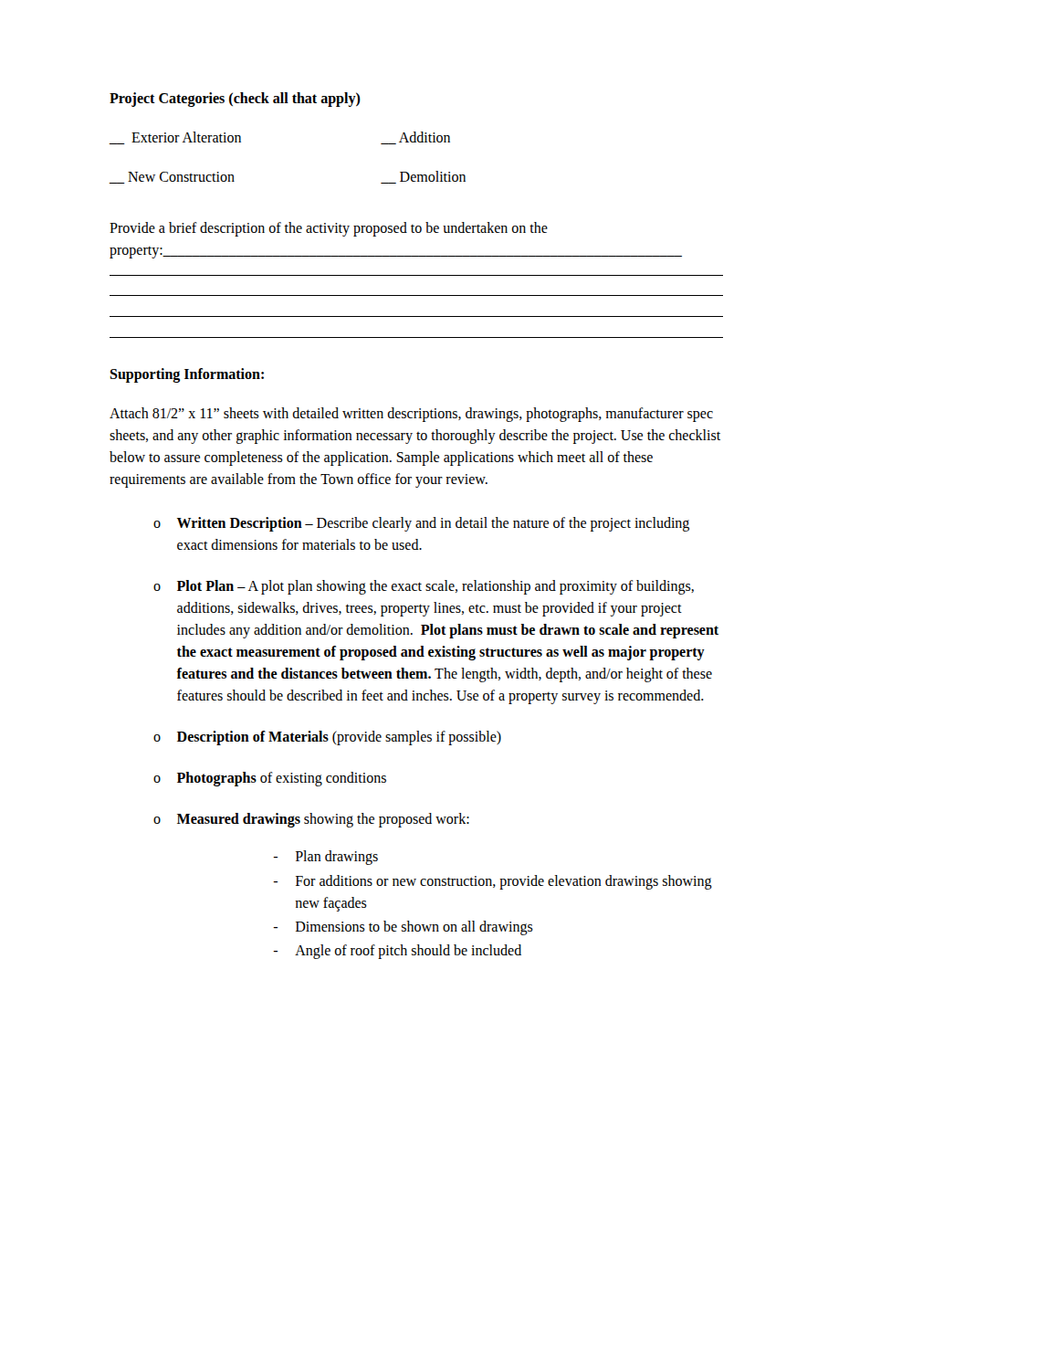Project Categories (check all that apply)
__ Exterior Alteration__ Addition
__ New Construction__ Demolition
Provide a brief description of the activity proposed to be undertaken on the property:_______________________________________________________________________
Supporting Information:
Attach 81/2” x 11” sheets with detailed written descriptions, drawings, photographs, manufacturer spec sheets, and any other graphic information necessary to thoroughly describe the project. Use the checklist below to assure completeness of the application. Sample applications which meet all of these requirements are available from the Town office for your review.
Written Description – Describe clearly and in detail the nature of the project including exact dimensions for materials to be used.
Plot Plan – A plot plan showing the exact scale, relationship and proximity of buildings, additions, sidewalks, drives, trees, property lines, etc. must be provided if your project includes any addition and/or demolition. Plot plans must be drawn to scale and represent the exact measurement of proposed and existing structures as well as major property features and the distances between them. The length, width, depth, and/or height of these features should be described in feet and inches. Use of a property survey is recommended.
Description of Materials (provide samples if possible)
Photographs of existing conditions
Measured drawings showing the proposed work:
Plan drawings
For additions or new construction, provide elevation drawings showing new façades
Dimensions to be shown on all drawings
Angle of roof pitch should be included